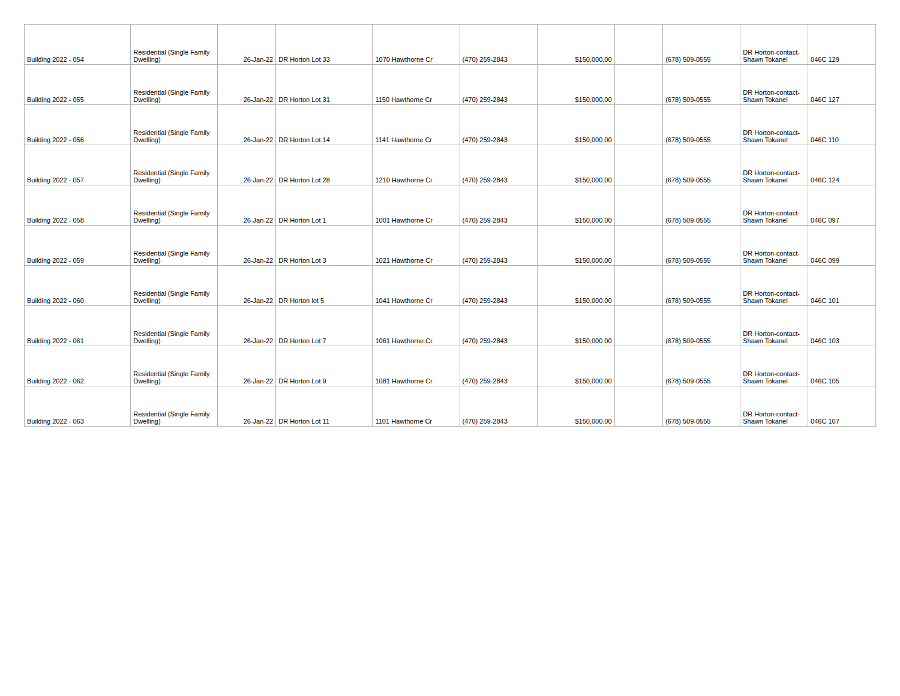| Building 2022 - 054 | Residential (Single Family Dwelling) | 26-Jan-22 | DR Horton Lot 33 | 1070 Hawthorne Cr | (470) 259-2843 | $150,000.00 | | (678) 509-0555 | DR Horton-contact-Shawn Tokanel | 046C 129 |
| Building 2022 - 055 | Residential (Single Family Dwelling) | 26-Jan-22 | DR Horton Lot 31 | 1150 Hawthorne Cr | (470) 259-2843 | $150,000.00 | | (678) 509-0555 | DR Horton-contact-Shawn Tokanel | 046C 127 |
| Building 2022 - 056 | Residential (Single Family Dwelling) | 26-Jan-22 | DR Horton Lot 14 | 1141 Hawthorne Cr | (470) 259-2843 | $150,000.00 | | (678) 509-0555 | DR Horton-contact-Shawn Tokanel | 046C 110 |
| Building 2022 - 057 | Residential (Single Family Dwelling) | 26-Jan-22 | DR Horton Lot 28 | 1210 Hawthorne Cr | (470) 259-2843 | $150,000.00 | | (678) 509-0555 | DR Horton-contact-Shawn Tokanel | 046C 124 |
| Building 2022 - 058 | Residential (Single Family Dwelling) | 26-Jan-22 | DR Horton Lot 1 | 1001 Hawthorne Cr | (470) 259-2843 | $150,000.00 | | (678) 509-0555 | DR Horton-contact-Shawn Tokanel | 046C 097 |
| Building 2022 - 059 | Residential (Single Family Dwelling) | 26-Jan-22 | DR Horton Lot 3 | 1021 Hawthorne Cr | (470) 259-2843 | $150,000.00 | | (678) 509-0555 | DR Horton-contact-Shawn Tokanel | 046C 099 |
| Building 2022 - 060 | Residential (Single Family Dwelling) | 26-Jan-22 | DR Horton lot 5 | 1041 Hawthorne Cr | (470) 259-2843 | $150,000.00 | | (678) 509-0555 | DR Horton-contact-Shawn Tokanel | 046C 101 |
| Building 2022 - 061 | Residential (Single Family Dwelling) | 26-Jan-22 | DR Horton Lot 7 | 1061 Hawthorne Cr | (470) 259-2843 | $150,000.00 | | (678) 509-0555 | DR Horton-contact-Shawn Tokanel | 046C 103 |
| Building 2022 - 062 | Residential (Single Family Dwelling) | 26-Jan-22 | DR Horton Lot 9 | 1081 Hawthorne Cr | (470) 259-2843 | $150,000.00 | | (678) 509-0555 | DR Horton-contact-Shawn Tokanel | 046C 105 |
| Building 2022 - 063 | Residential (Single Family Dwelling) | 26-Jan-22 | DR Horton Lot 11 | 1101 Hawthorne Cr | (470) 259-2843 | $150,000.00 | | (678) 509-0555 | DR Horton-contact-Shawn Tokanel | 046C 107 |